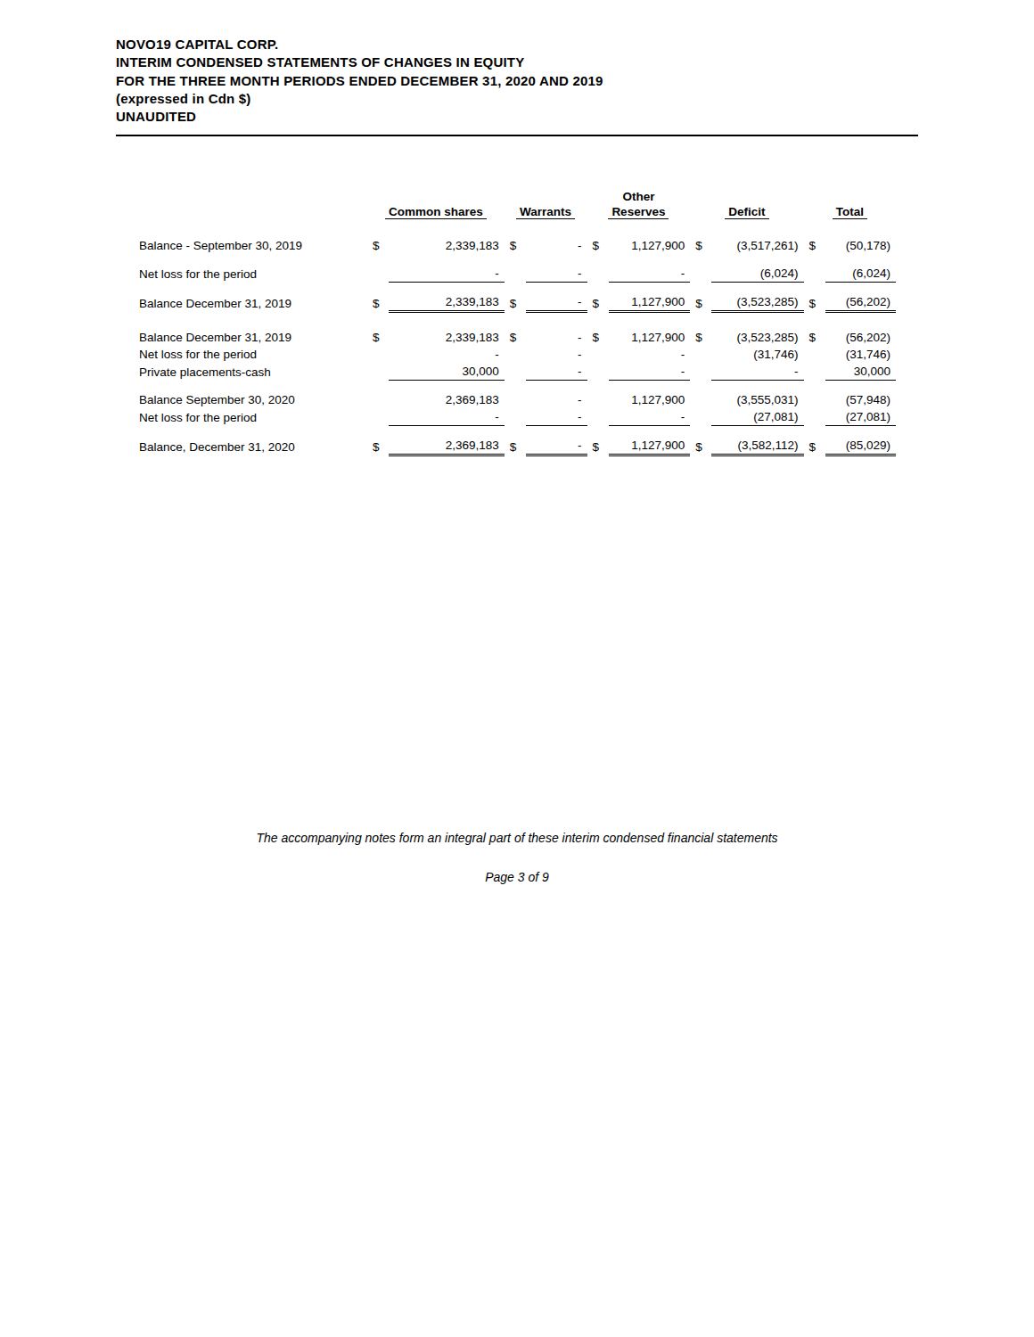NOVO19 CAPITAL CORP.
INTERIM CONDENSED STATEMENTS OF CHANGES IN EQUITY
FOR THE THREE MONTH PERIODS ENDED DECEMBER 31, 2020 AND 2019
(expressed in Cdn $)
UNAUDITED
| | | | Other | | |
| --- | --- | --- | --- | --- | --- |
| | Common shares | Warrants | Reserves | Deficit | Total |
| Balance - September 30, 2019 | $ | 2,339,183 | $ | - | $ | 1,127,900 | $ | (3,517,261) | $ | (50,178) |
| Net loss for the period | | - | | - | | - | | (6,024) | | (6,024) |
| Balance December 31, 2019 | $ | 2,339,183 | $ | - | $ | 1,127,900 | $ | (3,523,285) | $ | (56,202) |
| Balance December 31, 2019 | $ | 2,339,183 | $ | - | $ | 1,127,900 | $ | (3,523,285) | $ | (56,202) |
| Net loss for the period | | - | | - | | - | | (31,746) | | (31,746) |
| Private placements-cash | | 30,000 | | - | | - | | - | | 30,000 |
| Balance September 30, 2020 | | 2,369,183 | | - | | 1,127,900 | | (3,555,031) | | (57,948) |
| Net loss for the period | | - | | - | | - | | (27,081) | | (27,081) |
| Balance, December 31, 2020 | $ | 2,369,183 | $ | - | $ | 1,127,900 | $ | (3,582,112) | $ | (85,029) |
The accompanying notes form an integral part of these interim condensed financial statements
Page 3 of 9